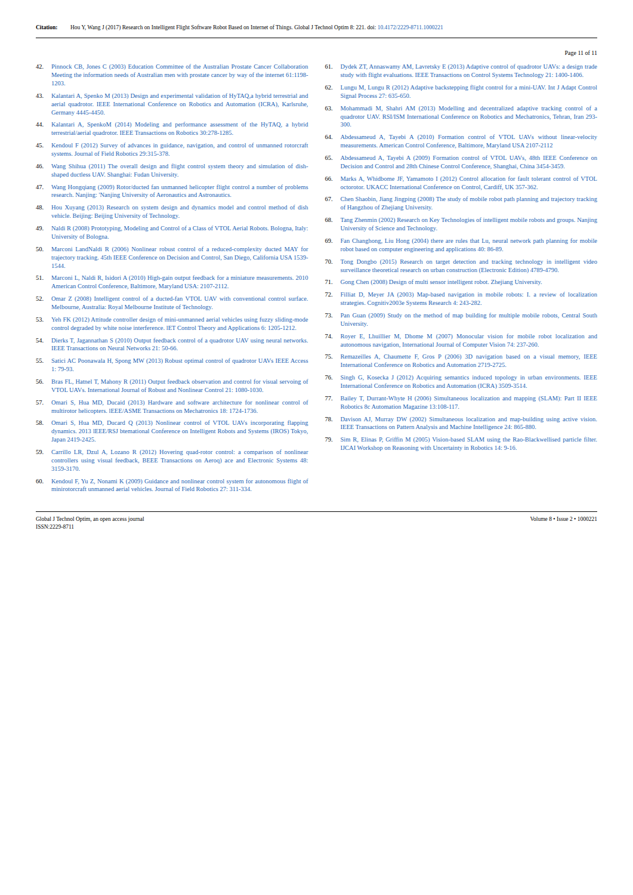Citation: Hou Y, Wang J (2017) Research on Intelligent Flight Software Robot Based on Internet of Things. Global J Technol Optim 8: 221. doi: 10.4172/2229-8711.1000221
Page 11 of 11
Pinnock CB, Jones C (2003) Education Committee of the Australian Prostate Cancer Collaboration Meeting the information needs of Australian men with prostate cancer by way of the internet 61:1198-1203.
Kalantari A, Spenko M (2013) Design and experimental validation of HyTAQ,a hybrid terrestrial and aerial quadrotor. IEEE International Conference on Robotics and Automation (ICRA), Karlsruhe, Germany 4445-4450.
Kalantari A, SpenkoM (2014) Modeling and performance assessment of the HyTAQ, a hybrid terrestrial/aerial quadrotor. IEEE Transactions on Robotics 30:278-1285.
Kendoul F (2012) Survey of advances in guidance, navigation, and control of unmanned rotorcraft systems. Journal of Field Robotics 29:315-378.
Wang Shihua (2011) The overall design and flight control system theory and simulation of dish-shaped ductless UAV. Shanghai: Fudan University.
Wang Hongqiang (2009) Rotor/ducted fan unmanned helicopter flight control a number of problems research. Nanjing: 'Nanjing University of Aeronautics and Astronautics.
Hou Xuyang (2013) Research on system design and dynamics model and control method of dish vehicle. Beijing: Beijing University of Technology.
Naldi R (2008) Prototyping, Modeling and Control of a Class of VTOL Aerial Robots. Bologna, Italy: University of Bologna.
Marconi LandNaldi R (2006) Nonlinear robust control of a reduced-complexity ducted MAY for trajectory tracking. 45th IEEE Conference on Decision and Control, San Diego, California USA 1539-1544.
Marconi L, Naldi R, Isidori A (2010) High-gain output feedback for a miniature measurements. 2010 American Control Conference, Baltimore, Maryland USA: 2107-2112.
Omar Z (2008) Intelligent control of a ducted-fan VTOL UAV with conventional control surface. Melbourne, Australia: Royal Melbourne Institute of Technology.
Yeh FK (2012) Attitude controller design of mini-unmanned aerial vehicles using fuzzy sliding-mode control degraded by white noise interference. lET Control Theory and Applications 6: 1205-1212.
Dierks T, Jagannathan S (2010) Output feedback control of a quadrotor UAV using neural networks. IEEE Transactions on Neural Networks 21: 50-66.
Satici AC Poonawala H, Spong MW (2013) Robust optimal control of quadrotor UAVs IEEE Access 1: 79-93.
Bras FL, Hatnel T, Mahony R (2011) Output feedback observation and control for visual servoing of VTOL UAVs. International Journal of Robust and Nonlinear Control 21: 1080-1030.
Omari S, Hua MD, Ducaid (2013) Hardware and software architecture for nonlinear control of multirotor helicopters. lEEE/ASME Transactions on Mechatronics 18: 1724-1736.
Omari S, Hua MD, Ducard Q (2013) Nonlinear control of VTOL UAVs incorporating flapping dynamics. 2013 lEEE/RSJ btemational Conference on Intelligent Robots and Systems (IROS) Tokyo, Japan 2419-2425.
Carrillo LR, Dzul A, Lozano R (2012) Hovering quad-rotor control: a comparison of nonlinear controllers using visual feedback, BEEE Transactions on Aeroq) ace and Electronic Systems 48: 3159-3170.
Kendoul F, Yu Z, Nonami K (2009) Guidance and nonlinear control system for autonomous flight of minirotorcraft unmanned aerial vehicles. Journal of Field Robotics 27: 311-334.
Dydek ZT, Annaswamy AM, Lavretsky E (2013) Adaptive control of quadrotor UAVs: a design trade study with flight evaluations. IEEE Transactions on Control Systems Technology 21: 1400-1406.
Lungu M, Lungu R (2012) Adaptive backstepping flight control for a mini-UAV. Int J Adapt Control Signal Process 27: 635-650.
Mohammadi M, Shahri AM (2013) Modelling and decentralized adaptive tracking control of a quadrotor UAV. RSI/ISM International Conference on Robotics and Mechatronics, Tehran, Iran 293-300.
Abdessameud A, Tayebi A (2010) Formation control of VTOL UAVs without linear-velocity measurements. American Control Conference, Baltimore, Maryland USA 2107-2112
Abdessameud A, Tayebi A (2009) Formation control of VTOL UAVs, 48th IEEE Conference on Decision and Control and 28th Chinese Control Conference, Shanghai, China 3454-3459.
Marks A, Whidbome JF, Yamamoto I (2012) Control allocation for fault tolerant control of VTOL octorotor. UKACC International Conference on Control, Cardiff, UK 357-362.
Chen Shaobin, Jiang Jingping (2008) The study of mobile robot path planning and trajectory tracking of Hangzhou of Zhejiang University.
Tang Zhenmin (2002) Research on Key Technologies of intelligent mobile robots and groups. Nanjing University of Science and Technology.
Fan Changhong, Liu Hong (2004) there are rules that Lu, neural network path planning for mobile robot based on computer engineering and applications 40: 86-89.
Tong Dongbo (2015) Research on target detection and tracking technology in intelligent video surveillance theoretical research on urban construction (Electronic Edition) 4789-4790.
Gong Chen (2008) Design of multi sensor intelligent robot. Zhejiang University.
Filliat D, Meyer JA (2003) Map-based navigation in mobile robots: I. a review of localization strategies. Cognitiv2003e Systems Research 4: 243-282.
Pan Guan (2009) Study on the method of map building for multiple mobile robots, Central South University.
Royer E, Lhuillier M, Dhome M (2007) Monocular vision for mobile robot localization and autonomous navigation, International Journal of Computer Vision 74: 237-260.
Remazeilles A, Chaumette F, Gros P (2006) 3D navigation based on a visual memory, IEEE International Conference on Robotics and Automation 2719-2725.
Singh G, Kosecka J (2012) Acquiring semantics induced topology in urban environments. IEEE International Conference on Robotics and Automation (ICRA) 3509-3514.
Bailey T, Durrant-Whyte H (2006) Simultaneous localization and mapping (SLAM): Part II IEEE Robotics 8c Automation Magazine 13:108-117.
Davison AJ, Murray DW (2002) Simultaneous localization and map-building using active vision. IEEE Transactions on Pattern Analysis and Machine Intelligence 24: 865-880.
Sim R, Elinas P, Griffin M (2005) Vision-based SLAM using the Rao-Blackwellised particle filter. IJCAI Workshop on Reasoning with Uncertainty in Robotics 14: 9-16.
Global J Technol Optim, an open access journal
ISSN:2229-8711
Volume 8 • Issue 2 • 1000221